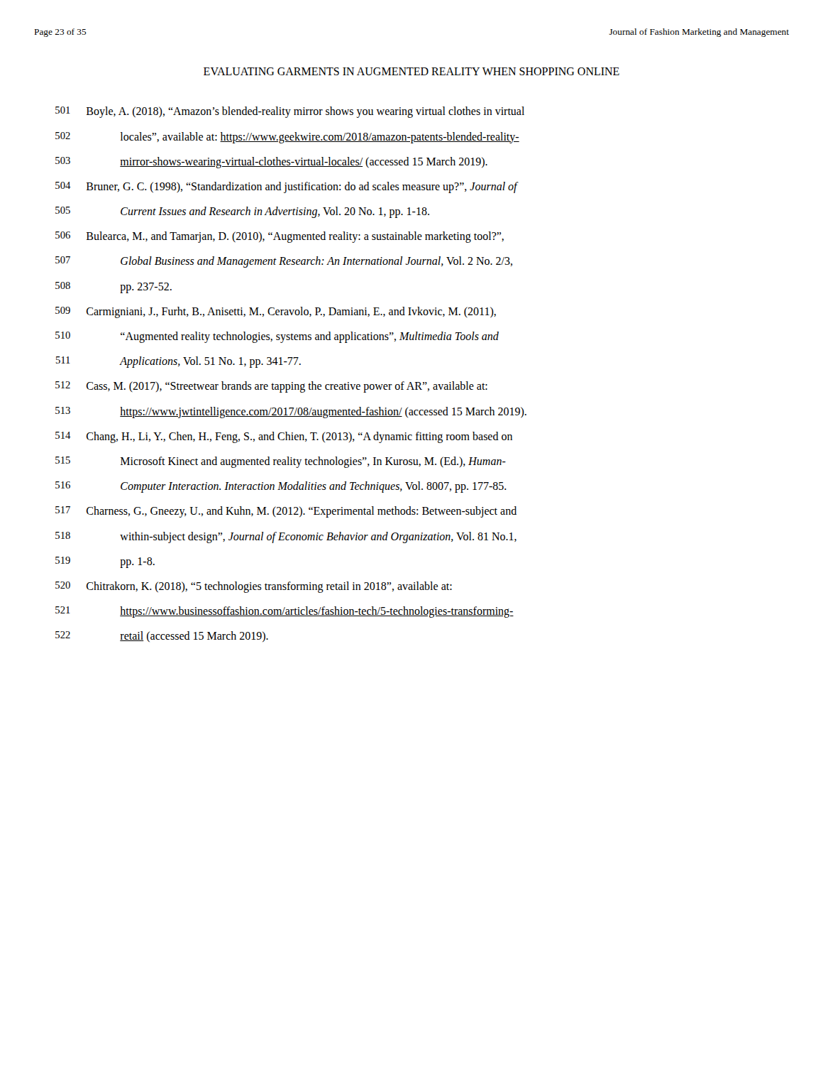Page 23 of 35 Journal of Fashion Marketing and Management
EVALUATING GARMENTS IN AUGMENTED REALITY WHEN SHOPPING ONLINE
501 Boyle, A. (2018), “Amazon’s blended-reality mirror shows you wearing virtual clothes in virtual
502 locales”, available at: https://www.geekwire.com/2018/amazon-patents-blended-reality-
503 mirror-shows-wearing-virtual-clothes-virtual-locales/ (accessed 15 March 2019).
504 Bruner, G. C. (1998), “Standardization and justification: do ad scales measure up?”, Journal of
505 Current Issues and Research in Advertising, Vol. 20 No. 1, pp. 1-18.
506 Bulearca, M., and Tamarjan, D. (2010), “Augmented reality: a sustainable marketing tool?”,
507 Global Business and Management Research: An International Journal, Vol. 2 No. 2/3,
508 pp. 237-52.
509 Carmigniani, J., Furht, B., Anisetti, M., Ceravolo, P., Damiani, E., and Ivkovic, M. (2011),
510“Augmented reality technologies, systems and applications”, Multimedia Tools and
511 Applications, Vol. 51 No. 1, pp. 341-77.
512 Cass, M. (2017), “Streetwear brands are tapping the creative power of AR”, available at:
513 https://www.jwtintelligence.com/2017/08/augmented-fashion/ (accessed 15 March 2019).
514 Chang, H., Li, Y., Chen, H., Feng, S., and Chien, T. (2013), “A dynamic fitting room based on
515 Microsoft Kinect and augmented reality technologies”, In Kurosu, M. (Ed.), Human-
516 Computer Interaction. Interaction Modalities and Techniques, Vol. 8007, pp. 177-85.
517 Charness, G., Gneezy, U., and Kuhn, M. (2012). “Experimental methods: Between-subject and
518 within-subject design”, Journal of Economic Behavior and Organization, Vol. 81 No.1,
519 pp. 1-8.
520 Chitrakorn, K. (2018), “5 technologies transforming retail in 2018”, available at:
521 https://www.businessoffashion.com/articles/fashion-tech/5-technologies-transforming-
522 retail (accessed 15 March 2019).